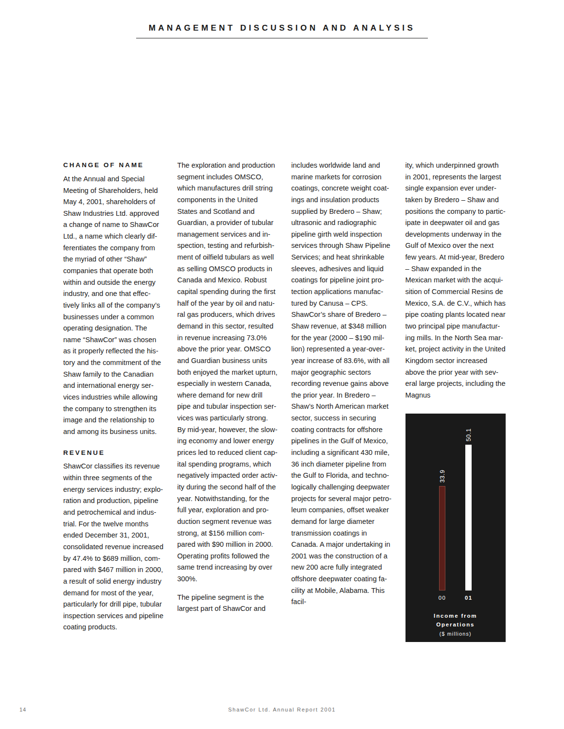Management Discussion and Analysis
Change of Name
At the Annual and Special Meeting of Shareholders, held May 4, 2001, shareholders of Shaw Industries Ltd. approved a change of name to ShawCor Ltd., a name which clearly differentiates the company from the myriad of other “Shaw” companies that operate both within and outside the energy industry, and one that effectively links all of the company’s businesses under a common operating designation. The name “ShawCor” was chosen as it properly reflected the history and the commitment of the Shaw family to the Canadian and international energy services industries while allowing the company to strengthen its image and the relationship to and among its business units.
Revenue
ShawCor classifies its revenue within three segments of the energy services industry; exploration and production, pipeline and petrochemical and industrial. For the twelve months ended December 31, 2001, consolidated revenue increased by 47.4% to $689 million, compared with $467 million in 2000, a result of solid energy industry demand for most of the year, particularly for drill pipe, tubular inspection services and pipeline coating products.
The exploration and production segment includes OMSCO, which manufactures drill string components in the United States and Scotland and Guardian, a provider of tubular management services and inspection, testing and refurbishment of oilfield tubulars as well as selling OMSCO products in Canada and Mexico. Robust capital spending during the first half of the year by oil and natural gas producers, which drives demand in this sector, resulted in revenue increasing 73.0% above the prior year. OMSCO and Guardian business units both enjoyed the market upturn, especially in western Canada, where demand for new drill pipe and tubular inspection services was particularly strong. By mid-year, however, the slowing economy and lower energy prices led to reduced client capital spending programs, which negatively impacted order activity during the second half of the year. Notwithstanding, for the full year, exploration and production segment revenue was strong, at $156 million compared with $90 million in 2000. Operating profits followed the same trend increasing by over 300%.
The pipeline segment is the largest part of ShawCor and
includes worldwide land and marine markets for corrosion coatings, concrete weight coatings and insulation products supplied by Bredero – Shaw; ultrasonic and radiographic pipeline girth weld inspection services through Shaw Pipeline Services; and heat shrinkable sleeves, adhesives and liquid coatings for pipeline joint protection applications manufactured by Canusa – CPS. ShawCor’s share of Bredero – Shaw revenue, at $348 million for the year (2000 – $190 million) represented a year-over-year increase of 83.6%, with all major geographic sectors recording revenue gains above the prior year. In Bredero – Shaw’s North American market sector, success in securing coating contracts for offshore pipelines in the Gulf of Mexico, including a significant 430 mile, 36 inch diameter pipeline from the Gulf to Florida, and technologically challenging deepwater projects for several major petroleum companies, offset weaker demand for large diameter transmission coatings in Canada. A major undertaking in 2001 was the construction of a new 200 acre fully integrated offshore deepwater coating facility at Mobile, Alabama. This facil-
ity, which underpinned growth in 2001, represents the largest single expansion ever undertaken by Bredero – Shaw and positions the company to participate in deepwater oil and gas developments underway in the Gulf of Mexico over the next few years. At mid-year, Bredero – Shaw expanded in the Mexican market with the acquisition of Commercial Resins de Mexico, S.A. de C.V., which has pipe coating plants located near two principal pipe manufacturing mills. In the North Sea market, project activity in the United Kingdom sector increased above the prior year with several large projects, including the Magnus
33.9
00
50.1
01
Income from
Operations ($ millions)
14
ShawCor Ltd. Annual Report 2001